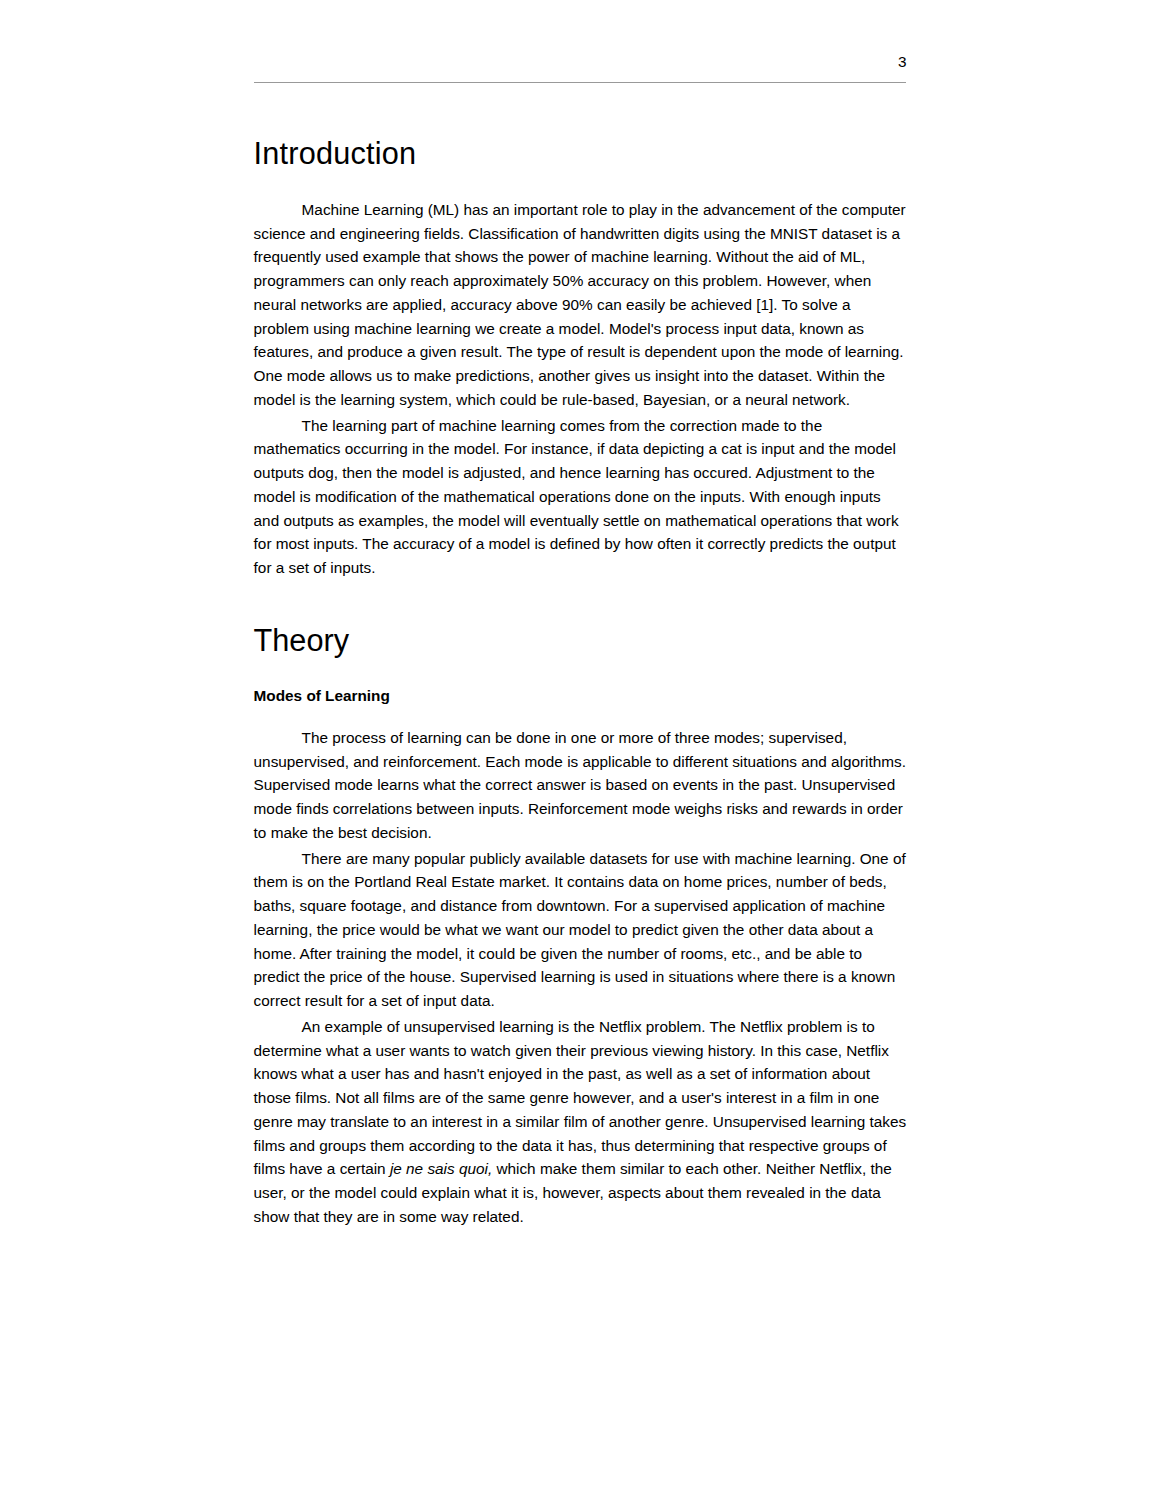3
Introduction
Machine Learning (ML) has an important role to play in the advancement of the computer science and engineering fields. Classification of handwritten digits using the MNIST dataset is a frequently used example that shows the power of machine learning. Without the aid of ML, programmers can only reach approximately 50% accuracy on this problem. However, when neural networks are applied, accuracy above 90% can easily be achieved [1]. To solve a problem using machine learning we create a model. Model's process input data, known as features, and produce a given result. The type of result is dependent upon the mode of learning. One mode allows us to make predictions, another gives us insight into the dataset. Within the model is the learning system, which could be rule-based, Bayesian, or a neural network.
The learning part of machine learning comes from the correction made to the mathematics occurring in the model. For instance, if data depicting a cat is input and the model outputs dog, then the model is adjusted, and hence learning has occured. Adjustment to the model is modification of the mathematical operations done on the inputs. With enough inputs and outputs as examples, the model will eventually settle on mathematical operations that work for most inputs. The accuracy of a model is defined by how often it correctly predicts the output for a set of inputs.
Theory
Modes of Learning
The process of learning can be done in one or more of three modes; supervised, unsupervised, and reinforcement. Each mode is applicable to different situations and algorithms. Supervised mode learns what the correct answer is based on events in the past. Unsupervised mode finds correlations between inputs. Reinforcement mode weighs risks and rewards in order to make the best decision.
There are many popular publicly available datasets for use with machine learning. One of them is on the Portland Real Estate market. It contains data on home prices, number of beds, baths, square footage, and distance from downtown. For a supervised application of machine learning, the price would be what we want our model to predict given the other data about a home. After training the model, it could be given the number of rooms, etc., and be able to predict the price of the house. Supervised learning is used in situations where there is a known correct result for a set of input data.
An example of unsupervised learning is the Netflix problem. The Netflix problem is to determine what a user wants to watch given their previous viewing history. In this case, Netflix knows what a user has and hasn't enjoyed in the past, as well as a set of information about those films. Not all films are of the same genre however, and a user's interest in a film in one genre may translate to an interest in a similar film of another genre. Unsupervised learning takes films and groups them according to the data it has, thus determining that respective groups of films have a certain je ne sais quoi, which make them similar to each other. Neither Netflix, the user, or the model could explain what it is, however, aspects about them revealed in the data show that they are in some way related.